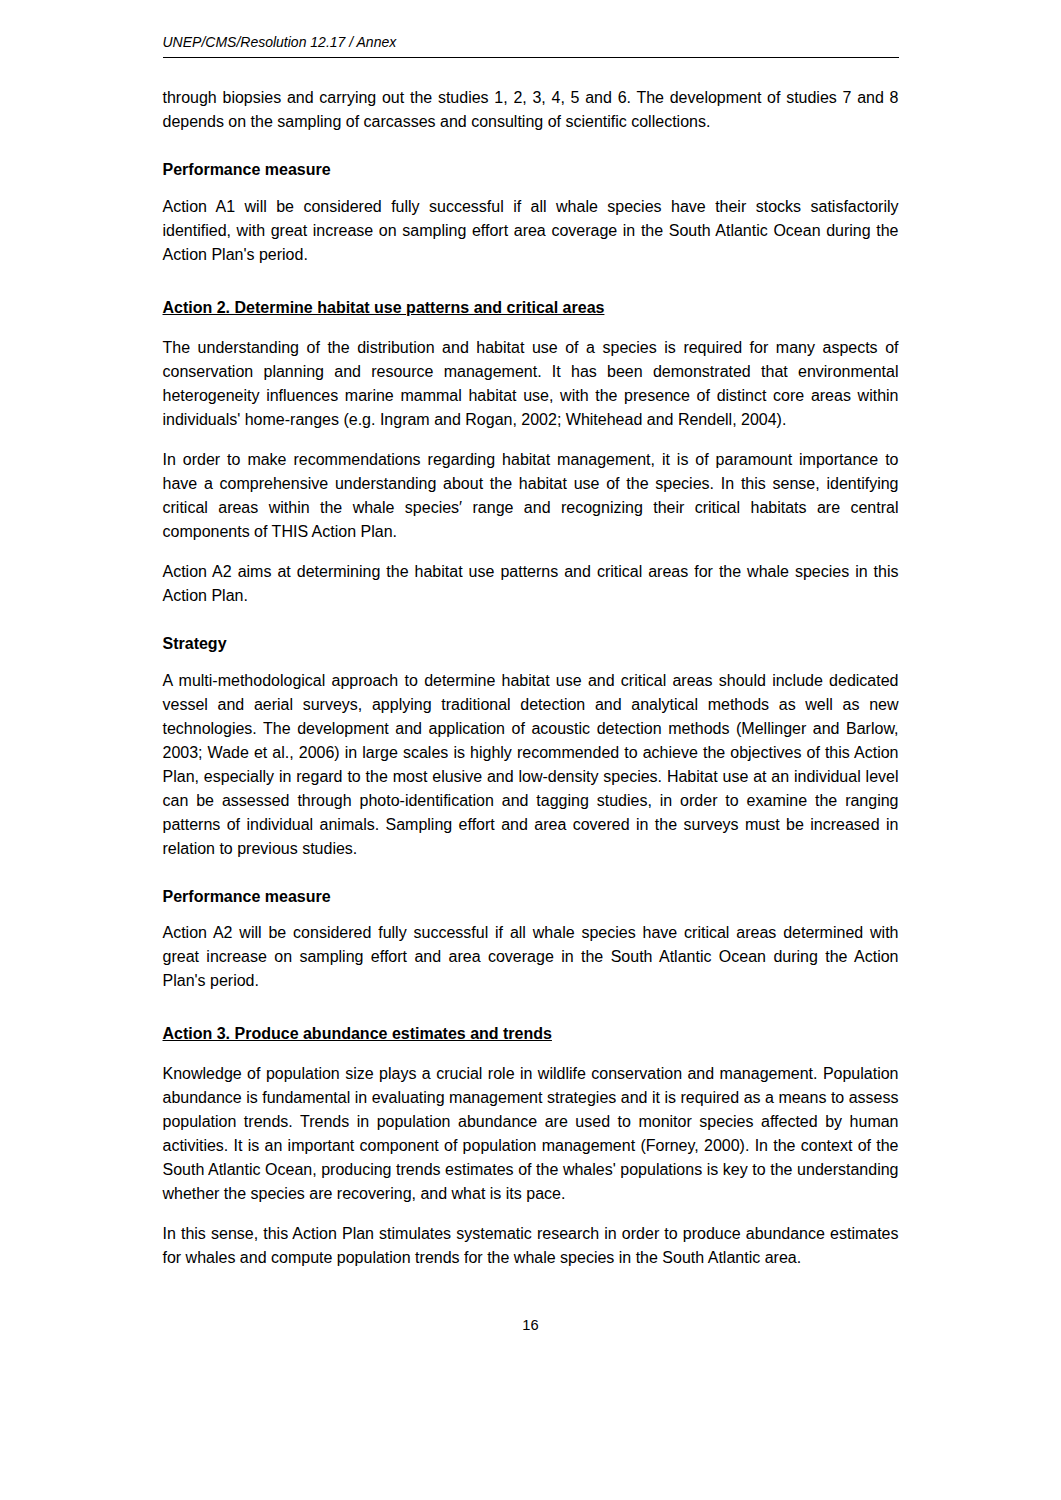UNEP/CMS/Resolution 12.17 / Annex
through biopsies and carrying out the studies 1, 2, 3, 4, 5 and 6. The development of studies 7 and 8 depends on the sampling of carcasses and consulting of scientific collections.
Performance measure
Action A1 will be considered fully successful if all whale species have their stocks satisfactorily identified, with great increase on sampling effort area coverage in the South Atlantic Ocean during the Action Plan's period.
Action 2. Determine habitat use patterns and critical areas
The understanding of the distribution and habitat use of a species is required for many aspects of conservation planning and resource management. It has been demonstrated that environmental heterogeneity influences marine mammal habitat use, with the presence of distinct core areas within individuals' home-ranges (e.g. Ingram and Rogan, 2002; Whitehead and Rendell, 2004).
In order to make recommendations regarding habitat management, it is of paramount importance to have a comprehensive understanding about the habitat use of the species. In this sense, identifying critical areas within the whale species′ range and recognizing their critical habitats are central components of THIS Action Plan.
Action A2 aims at determining the habitat use patterns and critical areas for the whale species in this Action Plan.
Strategy
A multi-methodological approach to determine habitat use and critical areas should include dedicated vessel and aerial surveys, applying traditional detection and analytical methods as well as new technologies. The development and application of acoustic detection methods (Mellinger and Barlow, 2003; Wade et al., 2006) in large scales is highly recommended to achieve the objectives of this Action Plan, especially in regard to the most elusive and low-density species. Habitat use at an individual level can be assessed through photo-identification and tagging studies, in order to examine the ranging patterns of individual animals. Sampling effort and area covered in the surveys must be increased in relation to previous studies.
Performance measure
Action A2 will be considered fully successful if all whale species have critical areas determined with great increase on sampling effort and area coverage in the South Atlantic Ocean during the Action Plan's period.
Action 3. Produce abundance estimates and trends
Knowledge of population size plays a crucial role in wildlife conservation and management. Population abundance is fundamental in evaluating management strategies and it is required as a means to assess population trends. Trends in population abundance are used to monitor species affected by human activities. It is an important component of population management (Forney, 2000). In the context of the South Atlantic Ocean, producing trends estimates of the whales' populations is key to the understanding whether the species are recovering, and what is its pace.
In this sense, this Action Plan stimulates systematic research in order to produce abundance estimates for whales and compute population trends for the whale species in the South Atlantic area.
16